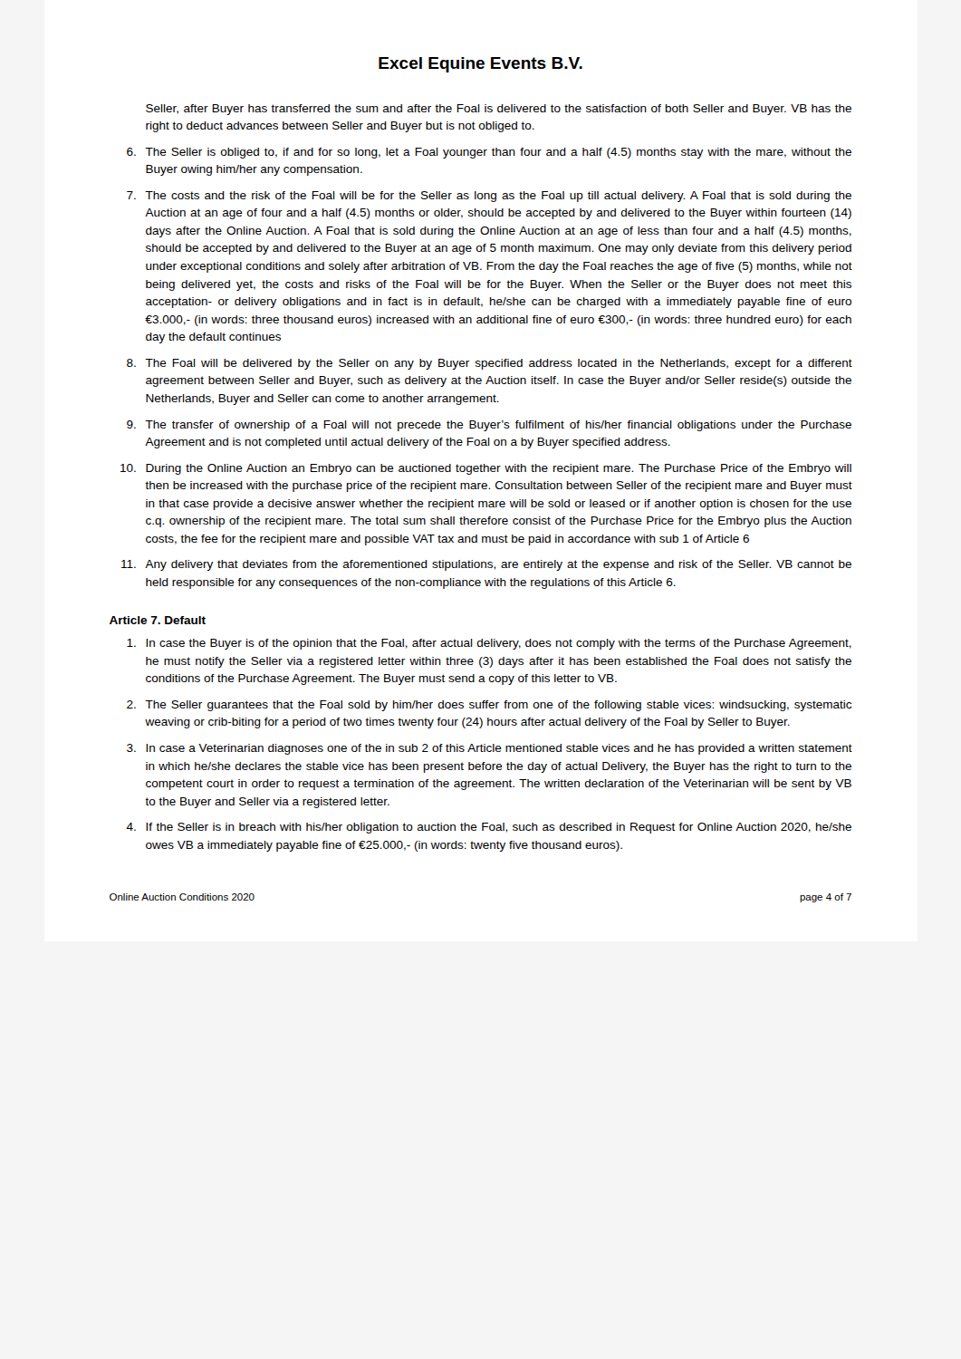Excel Equine Events B.V.
Seller, after Buyer has transferred the sum and after the Foal is delivered to the satisfaction of both Seller and Buyer. VB has the right to deduct advances between Seller and Buyer but is not obliged to.
The Seller is obliged to, if and for so long, let a Foal younger than four and a half (4.5) months stay with the mare, without the Buyer owing him/her any compensation.
The costs and the risk of the Foal will be for the Seller as long as the Foal up till actual delivery. A Foal that is sold during the Auction at an age of four and a half (4.5) months or older, should be accepted by and delivered to the Buyer within fourteen (14) days after the Online Auction. A Foal that is sold during the Online Auction at an age of less than four and a half (4.5) months, should be accepted by and delivered to the Buyer at an age of 5 month maximum. One may only deviate from this delivery period under exceptional conditions and solely after arbitration of VB. From the day the Foal reaches the age of five (5) months, while not being delivered yet, the costs and risks of the Foal will be for the Buyer. When the Seller or the Buyer does not meet this acceptation- or delivery obligations and in fact is in default, he/she can be charged with a immediately payable fine of euro €3.000,- (in words: three thousand euros) increased with an additional fine of euro €300,- (in words: three hundred euro) for each day the default continues
The Foal will be delivered by the Seller on any by Buyer specified address located in the Netherlands, except for a different agreement between Seller and Buyer, such as delivery at the Auction itself. In case the Buyer and/or Seller reside(s) outside the Netherlands, Buyer and Seller can come to another arrangement.
The transfer of ownership of a Foal will not precede the Buyer’s fulfilment of his/her financial obligations under the Purchase Agreement and is not completed until actual delivery of the Foal on a by Buyer specified address.
During the Online Auction an Embryo can be auctioned together with the recipient mare. The Purchase Price of the Embryo will then be increased with the purchase price of the recipient mare. Consultation between Seller of the recipient mare and Buyer must in that case provide a decisive answer whether the recipient mare will be sold or leased or if another option is chosen for the use c.q. ownership of the recipient mare. The total sum shall therefore consist of the Purchase Price for the Embryo plus the Auction costs, the fee for the recipient mare and possible VAT tax and must be paid in accordance with sub 1 of Article 6
Any delivery that deviates from the aforementioned stipulations, are entirely at the expense and risk of the Seller. VB cannot be held responsible for any consequences of the non-compliance with the regulations of this Article 6.
Article 7. Default
In case the Buyer is of the opinion that the Foal, after actual delivery, does not comply with the terms of the Purchase Agreement, he must notify the Seller via a registered letter within three (3) days after it has been established the Foal does not satisfy the conditions of the Purchase Agreement. The Buyer must send a copy of this letter to VB.
The Seller guarantees that the Foal sold by him/her does suffer from one of the following stable vices: windsucking, systematic weaving or crib-biting for a period of two times twenty four (24) hours after actual delivery of the Foal by Seller to Buyer.
In case a Veterinarian diagnoses one of the in sub 2 of this Article mentioned stable vices and he has provided a written statement in which he/she declares the stable vice has been present before the day of actual Delivery, the Buyer has the right to turn to the competent court in order to request a termination of the agreement. The written declaration of the Veterinarian will be sent by VB to the Buyer and Seller via a registered letter.
If the Seller is in breach with his/her obligation to auction the Foal, such as described in Request for Online Auction 2020, he/she owes VB a immediately payable fine of €25.000,- (in words: twenty five thousand euros).
Online Auction Conditions 2020 page 4 of 7